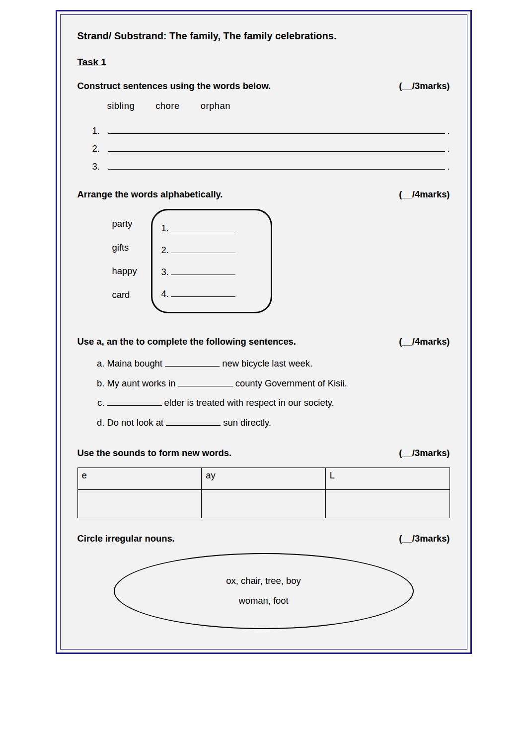Strand/ Substrand: The family, The family celebrations.
Task 1
Construct sentences using the words below. (__/3marks)
sibling chore orphan
.
.
.
Arrange the words alphabetically. (__/4marks)
party
gifts
happy
card
Use a, an the to complete the following sentences. (__/4marks)
Maina bought new bicycle last week.
My aunt works in county Government of Kisii.
elder is treated with respect in our society.
Do not look at sun directly.
Use the sounds to form new words. (__/3marks)
| e | ay | L |
Circle irregular nouns. (__/3marks)
ox, chair, tree, boy
woman, foot